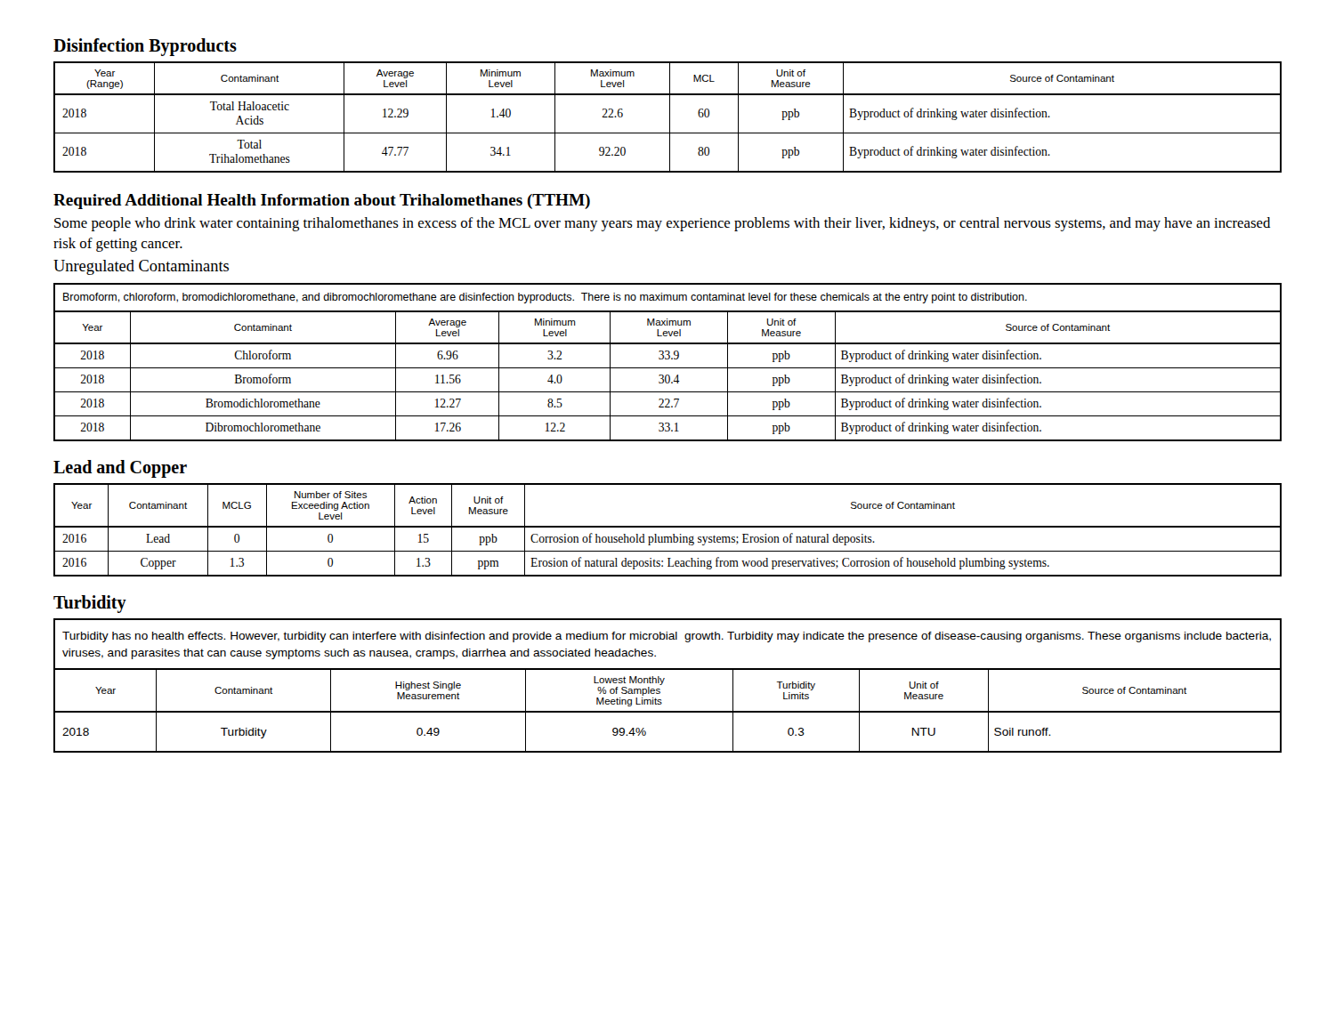Disinfection Byproducts
| Year (Range) | Contaminant | Average Level | Minimum Level | Maximum Level | MCL | Unit of Measure | Source of Contaminant |
| --- | --- | --- | --- | --- | --- | --- | --- |
| 2018 | Total Haloacetic Acids | 12.29 | 1.40 | 22.6 | 60 | ppb | Byproduct of drinking water disinfection. |
| 2018 | Total Trihalomethanes | 47.77 | 34.1 | 92.20 | 80 | ppb | Byproduct of drinking water disinfection. |
Required Additional Health Information about Trihalomethanes (TTHM)
Some people who drink water containing trihalomethanes in excess of the MCL over many years may experience problems with their liver, kidneys, or central nervous systems, and may have an increased risk of getting cancer.
Unregulated Contaminants
Bromoform, chloroform, bromodichloromethane, and dibromochloromethane are disinfection byproducts. There is no maximum contaminat level for these chemicals at the entry point to distribution.
| Year | Contaminant | Average Level | Minimum Level | Maximum Level | Unit of Measure | Source of Contaminant |
| --- | --- | --- | --- | --- | --- | --- |
| 2018 | Chloroform | 6.96 | 3.2 | 33.9 | ppb | Byproduct of drinking water disinfection. |
| 2018 | Bromoform | 11.56 | 4.0 | 30.4 | ppb | Byproduct of drinking water disinfection. |
| 2018 | Bromodichloromethane | 12.27 | 8.5 | 22.7 | ppb | Byproduct of drinking water disinfection. |
| 2018 | Dibromochloromethane | 17.26 | 12.2 | 33.1 | ppb | Byproduct of drinking water disinfection. |
Lead and Copper
| Year | Contaminant | MCLG | Number of Sites Exceeding Action Level | Action Level | Unit of Measure | Source of Contaminant |
| --- | --- | --- | --- | --- | --- | --- |
| 2016 | Lead | 0 | 0 | 15 | ppb | Corrosion of household plumbing systems; Erosion of natural deposits. |
| 2016 | Copper | 1.3 | 0 | 1.3 | ppm | Erosion of natural deposits: Leaching from wood preservatives; Corrosion of household plumbing systems. |
Turbidity
Turbidity has no health effects. However, turbidity can interfere with disinfection and provide a medium for microbial growth. Turbidity may indicate the presence of disease-causing organisms. These organisms include bacteria, viruses, and parasites that can cause symptoms such as nausea, cramps, diarrhea and associated headaches.
| Year | Contaminant | Highest Single Measurement | Lowest Monthly % of Samples Meeting Limits | Turbidity Limits | Unit of Measure | Source of Contaminant |
| --- | --- | --- | --- | --- | --- | --- |
| 2018 | Turbidity | 0.49 | 99.4% | 0.3 | NTU | Soil runoff. |